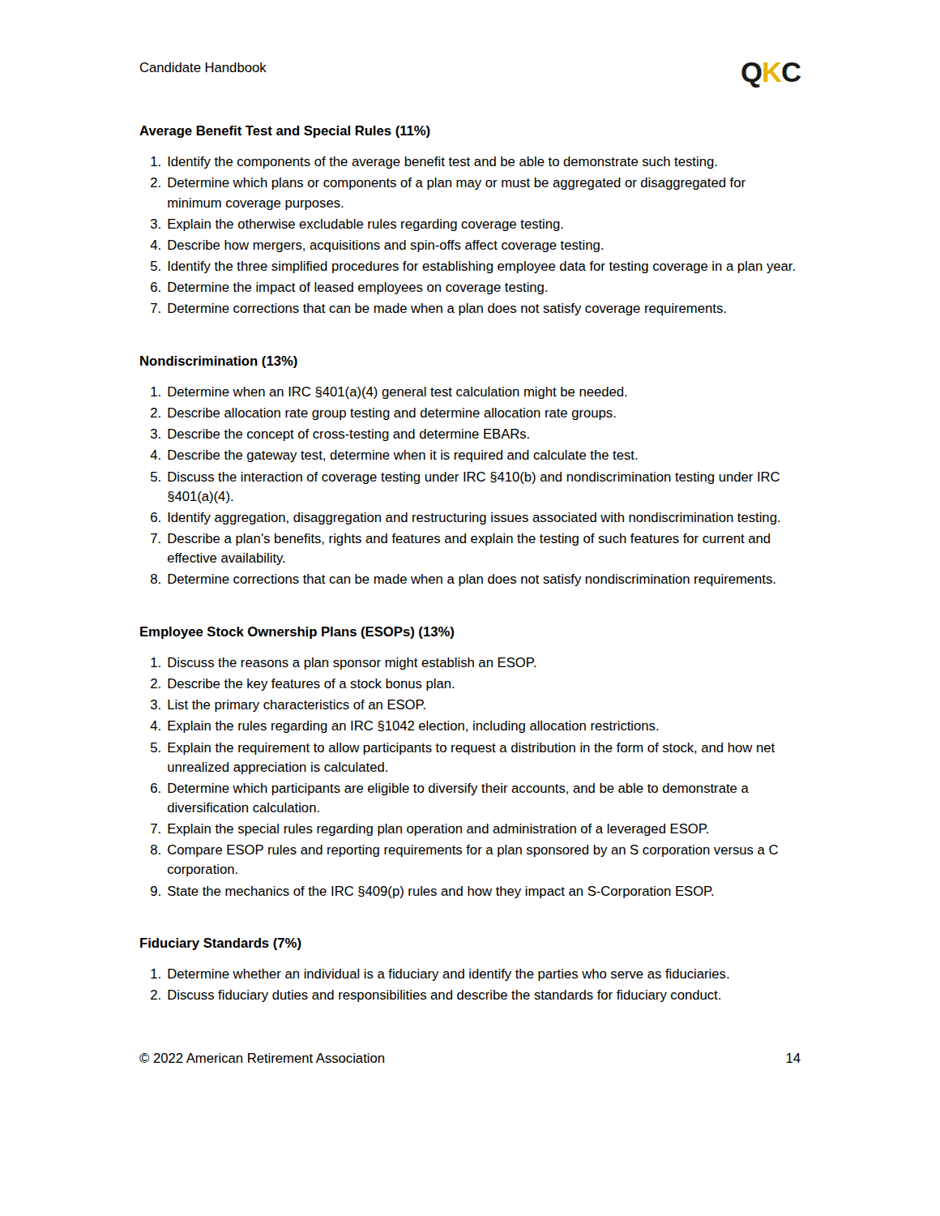Candidate Handbook
QKC
Average Benefit Test and Special Rules (11%)
Identify the components of the average benefit test and be able to demonstrate such testing.
Determine which plans or components of a plan may or must be aggregated or disaggregated for minimum coverage purposes.
Explain the otherwise excludable rules regarding coverage testing.
Describe how mergers, acquisitions and spin-offs affect coverage testing.
Identify the three simplified procedures for establishing employee data for testing coverage in a plan year.
Determine the impact of leased employees on coverage testing.
Determine corrections that can be made when a plan does not satisfy coverage requirements.
Nondiscrimination (13%)
Determine when an IRC §401(a)(4) general test calculation might be needed.
Describe allocation rate group testing and determine allocation rate groups.
Describe the concept of cross-testing and determine EBARs.
Describe the gateway test, determine when it is required and calculate the test.
Discuss the interaction of coverage testing under IRC §410(b) and nondiscrimination testing under IRC §401(a)(4).
Identify aggregation, disaggregation and restructuring issues associated with nondiscrimination testing.
Describe a plan's benefits, rights and features and explain the testing of such features for current and effective availability.
Determine corrections that can be made when a plan does not satisfy nondiscrimination requirements.
Employee Stock Ownership Plans (ESOPs) (13%)
Discuss the reasons a plan sponsor might establish an ESOP.
Describe the key features of a stock bonus plan.
List the primary characteristics of an ESOP.
Explain the rules regarding an IRC §1042 election, including allocation restrictions.
Explain the requirement to allow participants to request a distribution in the form of stock, and how net unrealized appreciation is calculated.
Determine which participants are eligible to diversify their accounts, and be able to demonstrate a diversification calculation.
Explain the special rules regarding plan operation and administration of a leveraged ESOP.
Compare ESOP rules and reporting requirements for a plan sponsored by an S corporation versus a C corporation.
State the mechanics of the IRC §409(p) rules and how they impact an S-Corporation ESOP.
Fiduciary Standards (7%)
Determine whether an individual is a fiduciary and identify the parties who serve as fiduciaries.
Discuss fiduciary duties and responsibilities and describe the standards for fiduciary conduct.
© 2022 American Retirement Association
14